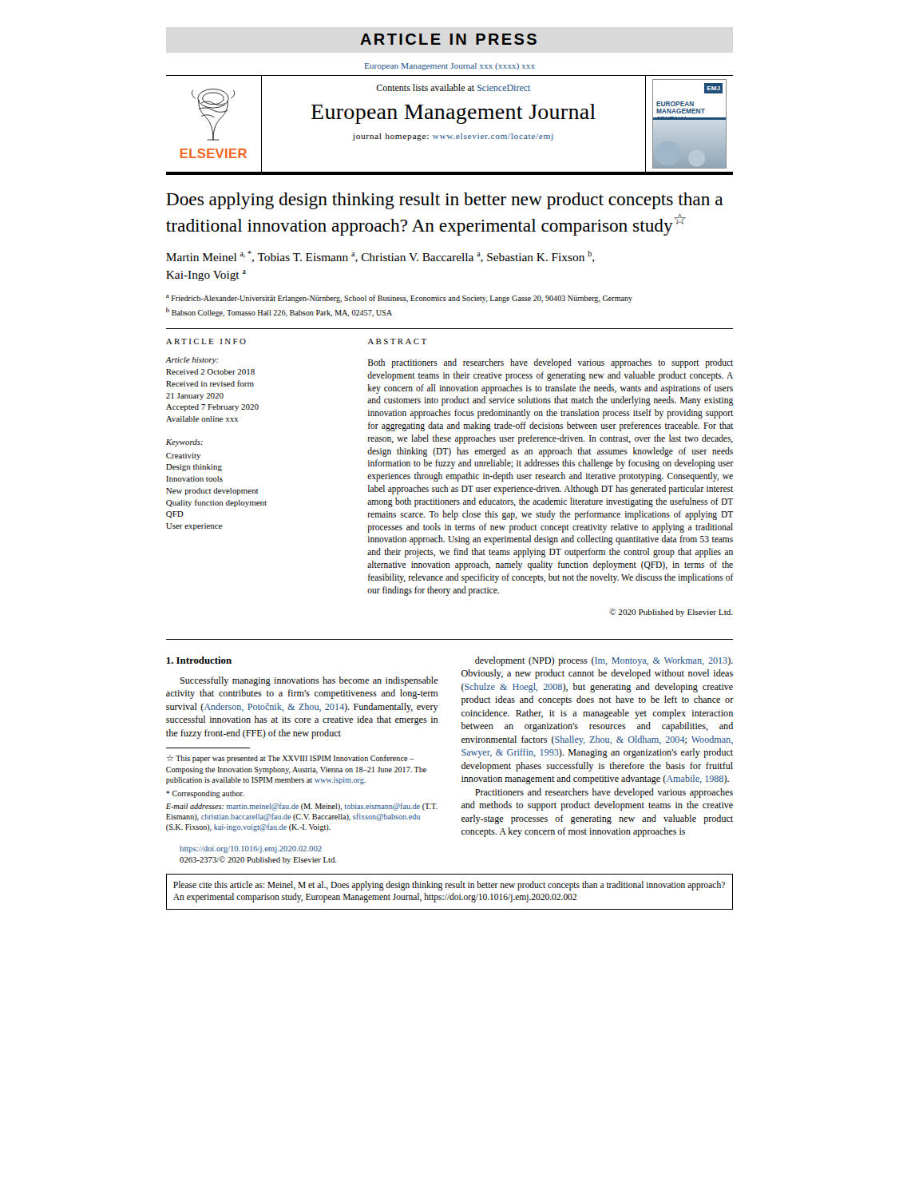ARTICLE IN PRESS
European Management Journal xxx (xxxx) xxx
ELSEVIER
Contents lists available at ScienceDirect
European Management Journal
journal homepage: www.elsevier.com/locate/emj
EMJ
EUROPEAN
MANAGEMENT
JOURNAL
Does applying design thinking result in better new product concepts than a traditional innovation approach? An experimental comparison study☆
Martin Meinel a, *, Tobias T. Eismann a, Christian V. Baccarella a, Sebastian K. Fixson b,
Kai-Ingo Voigt a
a Friedrich-Alexander-Universität Erlangen-Nürnberg, School of Business, Economics and Society, Lange Gasse 20, 90403 Nürnberg, Germany
b Babson College, Tomasso Hall 226, Babson Park, MA, 02457, USA
Article info
Article history:
Received 2 October 2018
Received in revised form
21 January 2020
Accepted 7 February 2020
Available online xxx
Keywords:
Creativity
Design thinking
Innovation tools
New product development
Quality function deployment
QFD
User experience
Abstract
Both practitioners and researchers have developed various approaches to support product development teams in their creative process of generating new and valuable product concepts. A key concern of all innovation approaches is to translate the needs, wants and aspirations of users and customers into product and service solutions that match the underlying needs. Many existing innovation approaches focus predominantly on the translation process itself by providing support for aggregating data and making trade-off decisions between user preferences traceable. For that reason, we label these approaches user preference-driven. In contrast, over the last two decades, design thinking (DT) has emerged as an approach that assumes knowledge of user needs information to be fuzzy and unreliable; it addresses this challenge by focusing on developing user experiences through empathic in-depth user research and iterative prototyping. Consequently, we label approaches such as DT user experience-driven. Although DT has generated particular interest among both practitioners and educators, the academic literature investigating the usefulness of DT remains scarce. To help close this gap, we study the performance implications of applying DT processes and tools in terms of new product concept creativity relative to applying a traditional innovation approach. Using an experimental design and collecting quantitative data from 53 teams and their projects, we find that teams applying DT outperform the control group that applies an alternative innovation approach, namely quality function deployment (QFD), in terms of the feasibility, relevance and specificity of concepts, but not the novelty. We discuss the implications of our findings for theory and practice.
© 2020 Published by Elsevier Ltd.
1. Introduction
Successfully managing innovations has become an indispensable activity that contributes to a firm's competitiveness and long-term survival (Anderson, Potočnik, & Zhou, 2014). Fundamentally, every successful innovation has at its core a creative idea that emerges in the fuzzy front-end (FFE) of the new product
☆ This paper was presented at The XXVIII ISPIM Innovation Conference – Composing the Innovation Symphony, Austria, Vienna on 18–21 June 2017. The publication is available to ISPIM members at www.ispim.org.
* Corresponding author.
E-mail addresses: martin.meinel@fau.de (M. Meinel), tobias.eismann@fau.de (T.T. Eismann), christian.baccarella@fau.de (C.V. Baccarella), sfixson@babson.edu (S.K. Fixson), kai-ingo.voigt@fau.de (K.-I. Voigt).
https://doi.org/10.1016/j.emj.2020.02.002
0263-2373/© 2020 Published by Elsevier Ltd.
development (NPD) process (Im, Montoya, & Workman, 2013). Obviously, a new product cannot be developed without novel ideas (Schulze & Hoegl, 2008), but generating and developing creative product ideas and concepts does not have to be left to chance or coincidence. Rather, it is a manageable yet complex interaction between an organization's resources and capabilities, and environmental factors (Shalley, Zhou, & Oldham, 2004; Woodman, Sawyer, & Griffin, 1993). Managing an organization's early product development phases successfully is therefore the basis for fruitful innovation management and competitive advantage (Amabile, 1988).
Practitioners and researchers have developed various approaches and methods to support product development teams in the creative early-stage processes of generating new and valuable product concepts. A key concern of most innovation approaches is
Please cite this article as: Meinel, M et al., Does applying design thinking result in better new product concepts than a traditional innovation approach? An experimental comparison study, European Management Journal, https://doi.org/10.1016/j.emj.2020.02.002